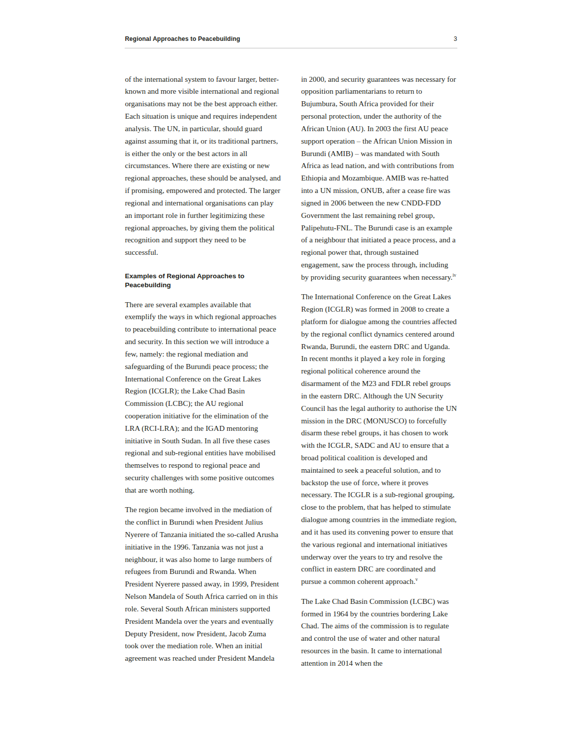Regional Approaches to Peacebuilding 3
of the international system to favour larger, better-known and more visible international and regional organisations may not be the best approach either. Each situation is unique and requires independent analysis. The UN, in particular, should guard against assuming that it, or its traditional partners, is either the only or the best actors in all circumstances. Where there are existing or new regional approaches, these should be analysed, and if promising, empowered and protected. The larger regional and international organisations can play an important role in further legitimizing these regional approaches, by giving them the political recognition and support they need to be successful.
Examples of Regional Approaches to Peacebuilding
There are several examples available that exemplify the ways in which regional approaches to peacebuilding contribute to international peace and security. In this section we will introduce a few, namely: the regional mediation and safeguarding of the Burundi peace process; the International Conference on the Great Lakes Region (ICGLR); the Lake Chad Basin Commission (LCBC); the AU regional cooperation initiative for the elimination of the LRA (RCI-LRA); and the IGAD mentoring initiative in South Sudan. In all five these cases regional and sub-regional entities have mobilised themselves to respond to regional peace and security challenges with some positive outcomes that are worth nothing.
The region became involved in the mediation of the conflict in Burundi when President Julius Nyerere of Tanzania initiated the so-called Arusha initiative in the 1996. Tanzania was not just a neighbour, it was also home to large numbers of refugees from Burundi and Rwanda. When President Nyerere passed away, in 1999, President Nelson Mandela of South Africa carried on in this role. Several South African ministers supported President Mandela over the years and eventually Deputy President, now President, Jacob Zuma took over the mediation role. When an initial agreement was reached under President Mandela in 2000, and security guarantees was necessary for opposition parliamentarians to return to Bujumbura, South Africa provided for their personal protection, under the authority of the African Union (AU). In 2003 the first AU peace support operation – the African Union Mission in Burundi (AMIB) – was mandated with South Africa as lead nation, and with contributions from Ethiopia and Mozambique. AMIB was re-hatted into a UN mission, ONUB, after a cease fire was signed in 2006 between the new CNDD-FDD Government the last remaining rebel group, Palipehutu-FNL. The Burundi case is an example of a neighbour that initiated a peace process, and a regional power that, through sustained engagement, saw the process through, including by providing security guarantees when necessary.iv
The International Conference on the Great Lakes Region (ICGLR) was formed in 2008 to create a platform for dialogue among the countries affected by the regional conflict dynamics centered around Rwanda, Burundi, the eastern DRC and Uganda. In recent months it played a key role in forging regional political coherence around the disarmament of the M23 and FDLR rebel groups in the eastern DRC. Although the UN Security Council has the legal authority to authorise the UN mission in the DRC (MONUSCO) to forcefully disarm these rebel groups, it has chosen to work with the ICGLR, SADC and AU to ensure that a broad political coalition is developed and maintained to seek a peaceful solution, and to backstop the use of force, where it proves necessary. The ICGLR is a sub-regional grouping, close to the problem, that has helped to stimulate dialogue among countries in the immediate region, and it has used its convening power to ensure that the various regional and international initiatives underway over the years to try and resolve the conflict in eastern DRC are coordinated and pursue a common coherent approach.v
The Lake Chad Basin Commission (LCBC) was formed in 1964 by the countries bordering Lake Chad. The aims of the commission is to regulate and control the use of water and other natural resources in the basin. It came to international attention in 2014 when the